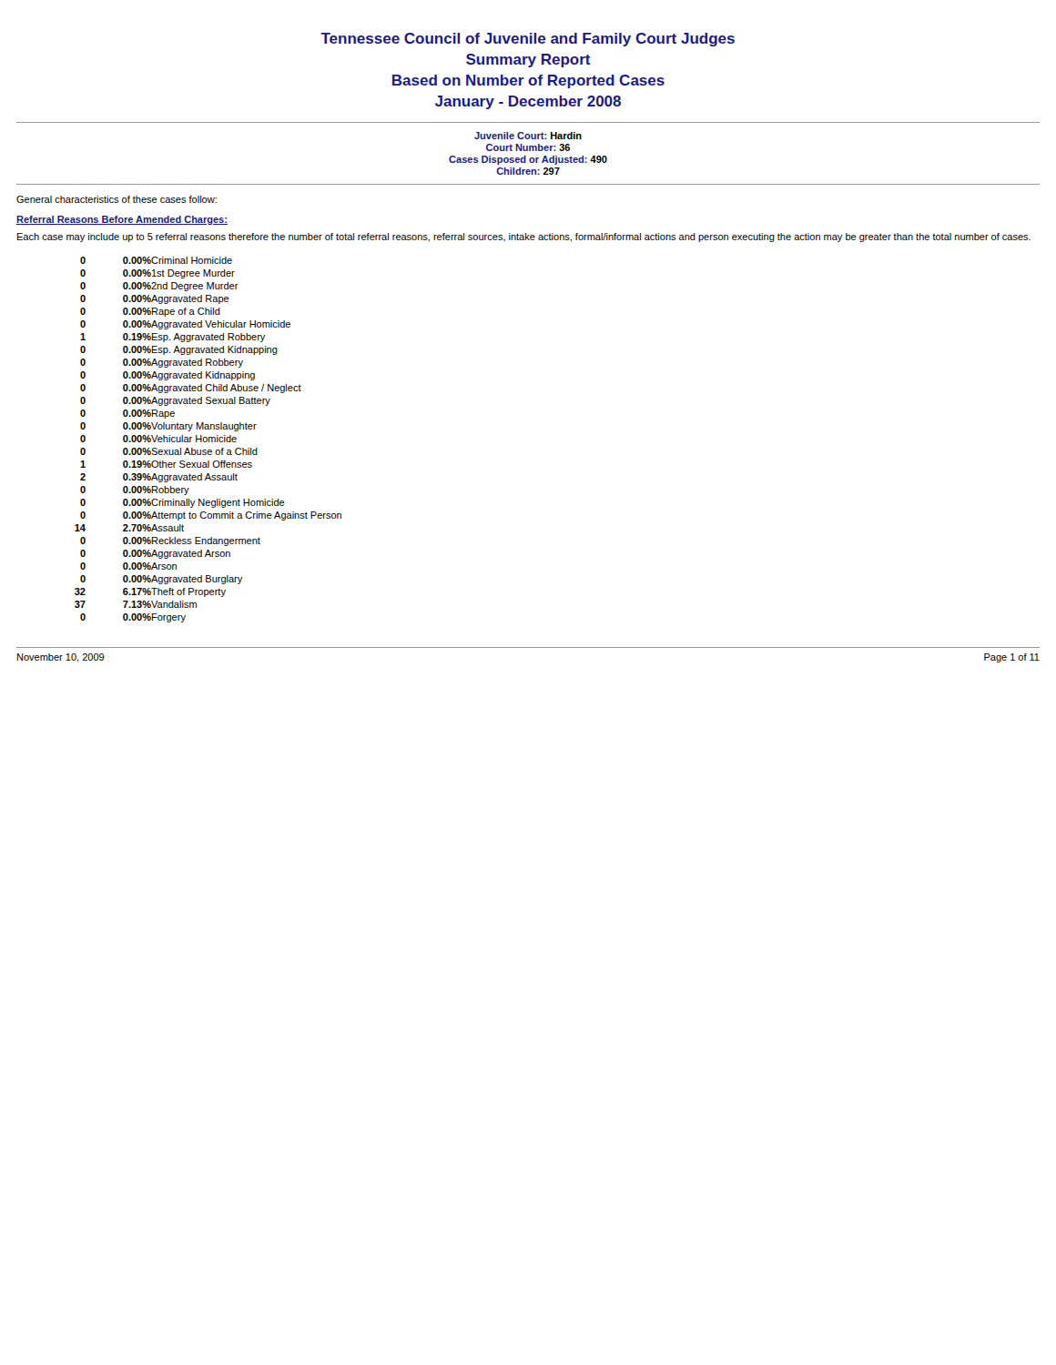Tennessee Council of Juvenile and Family Court Judges
Summary Report
Based on Number of Reported Cases
January - December 2008
Juvenile Court: Hardin
Court Number: 36
Cases Disposed or Adjusted: 490
Children: 297
General characteristics of these cases follow:
Referral Reasons Before Amended Charges:
Each case may include up to 5 referral reasons therefore the number of total referral reasons, referral sources, intake actions, formal/informal actions and person executing the action may be greater than the total number of cases.
| 0 | 0.00% | Criminal Homicide |
| 0 | 0.00% | 1st Degree Murder |
| 0 | 0.00% | 2nd Degree Murder |
| 0 | 0.00% | Aggravated Rape |
| 0 | 0.00% | Rape of a Child |
| 0 | 0.00% | Aggravated Vehicular Homicide |
| 1 | 0.19% | Esp. Aggravated Robbery |
| 0 | 0.00% | Esp. Aggravated Kidnapping |
| 0 | 0.00% | Aggravated Robbery |
| 0 | 0.00% | Aggravated Kidnapping |
| 0 | 0.00% | Aggravated Child Abuse / Neglect |
| 0 | 0.00% | Aggravated Sexual Battery |
| 0 | 0.00% | Rape |
| 0 | 0.00% | Voluntary Manslaughter |
| 0 | 0.00% | Vehicular Homicide |
| 0 | 0.00% | Sexual Abuse of a Child |
| 1 | 0.19% | Other Sexual Offenses |
| 2 | 0.39% | Aggravated Assault |
| 0 | 0.00% | Robbery |
| 0 | 0.00% | Criminally Negligent Homicide |
| 0 | 0.00% | Attempt to Commit a Crime Against Person |
| 14 | 2.70% | Assault |
| 0 | 0.00% | Reckless Endangerment |
| 0 | 0.00% | Aggravated Arson |
| 0 | 0.00% | Arson |
| 0 | 0.00% | Aggravated Burglary |
| 32 | 6.17% | Theft of Property |
| 37 | 7.13% | Vandalism |
| 0 | 0.00% | Forgery |
November 10, 2009 Page 1 of 11